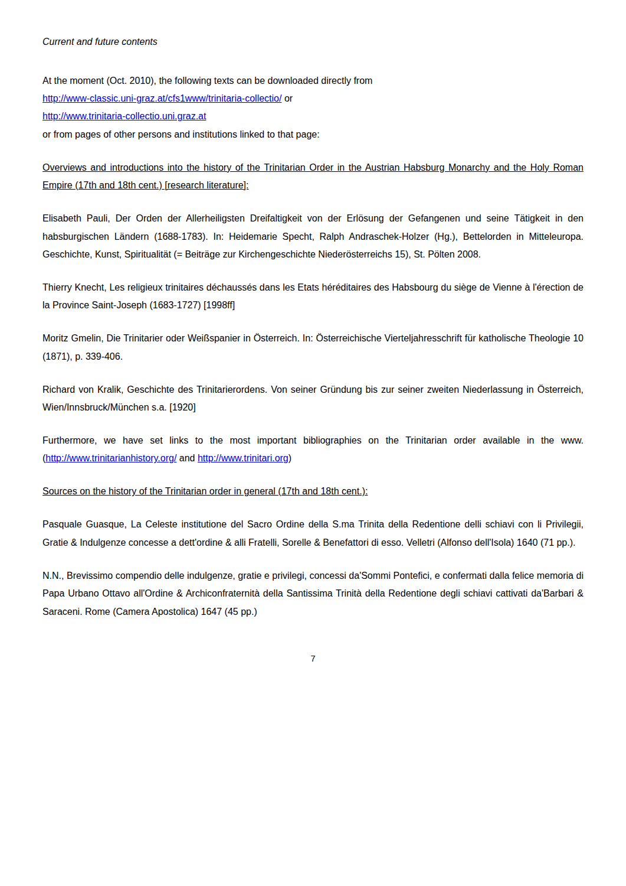Current and future contents
At the moment (Oct. 2010), the following texts can be downloaded directly from
http://www-classic.uni-graz.at/cfs1www/trinitaria-collectio/ or
http://www.trinitaria-collectio.uni.graz.at
or from pages of other persons and institutions linked to that page:
Overviews and introductions into the history of the Trinitarian Order in the Austrian Habsburg Monarchy and the Holy Roman Empire (17th and 18th cent.) [research literature]:
Elisabeth Pauli, Der Orden der Allerheiligsten Dreifaltigkeit von der Erlösung der Gefangenen und seine Tätigkeit in den habsburgischen Ländern (1688-1783). In: Heidemarie Specht, Ralph Andraschek-Holzer (Hg.), Bettelorden in Mitteleuropa. Geschichte, Kunst, Spiritualität (= Beiträge zur Kirchengeschichte Niederösterreichs 15), St. Pölten 2008.
Thierry Knecht, Les religieux trinitaires déchaussés dans les Etats héréditaires des Habsbourg du siège de Vienne à l'érection de la Province Saint-Joseph (1683-1727) [1998ff]
Moritz Gmelin, Die Trinitarier oder Weißspanier in Österreich. In: Österreichische Vierteljahresschrift für katholische Theologie 10 (1871), p. 339-406.
Richard von Kralik, Geschichte des Trinitarierordens. Von seiner Gründung bis zur seiner zweiten Niederlassung in Österreich, Wien/Innsbruck/München s.a. [1920]
Furthermore, we have set links to the most important bibliographies on the Trinitarian order available in the www. (http://www.trinitarianhistory.org/ and http://www.trinitari.org)
Sources on the history of the Trinitarian order in general (17th and 18th cent.):
Pasquale Guasque, La Celeste institutione del Sacro Ordine della S.ma Trinita della Redentione delli schiavi con li Privilegii, Gratie & Indulgenze concesse a dett'ordine & alli Fratelli, Sorelle & Benefattori di esso. Velletri (Alfonso dell'Isola) 1640 (71 pp.).
N.N., Brevissimo compendio delle indulgenze, gratie e privilegi, concessi da'Sommi Pontefici, e confermati dalla felice memoria di Papa Urbano Ottavo all'Ordine & Archiconfraternità della Santissima Trinità della Redentione degli schiavi cattivati da'Barbari & Saraceni. Rome (Camera Apostolica) 1647 (45 pp.)
7